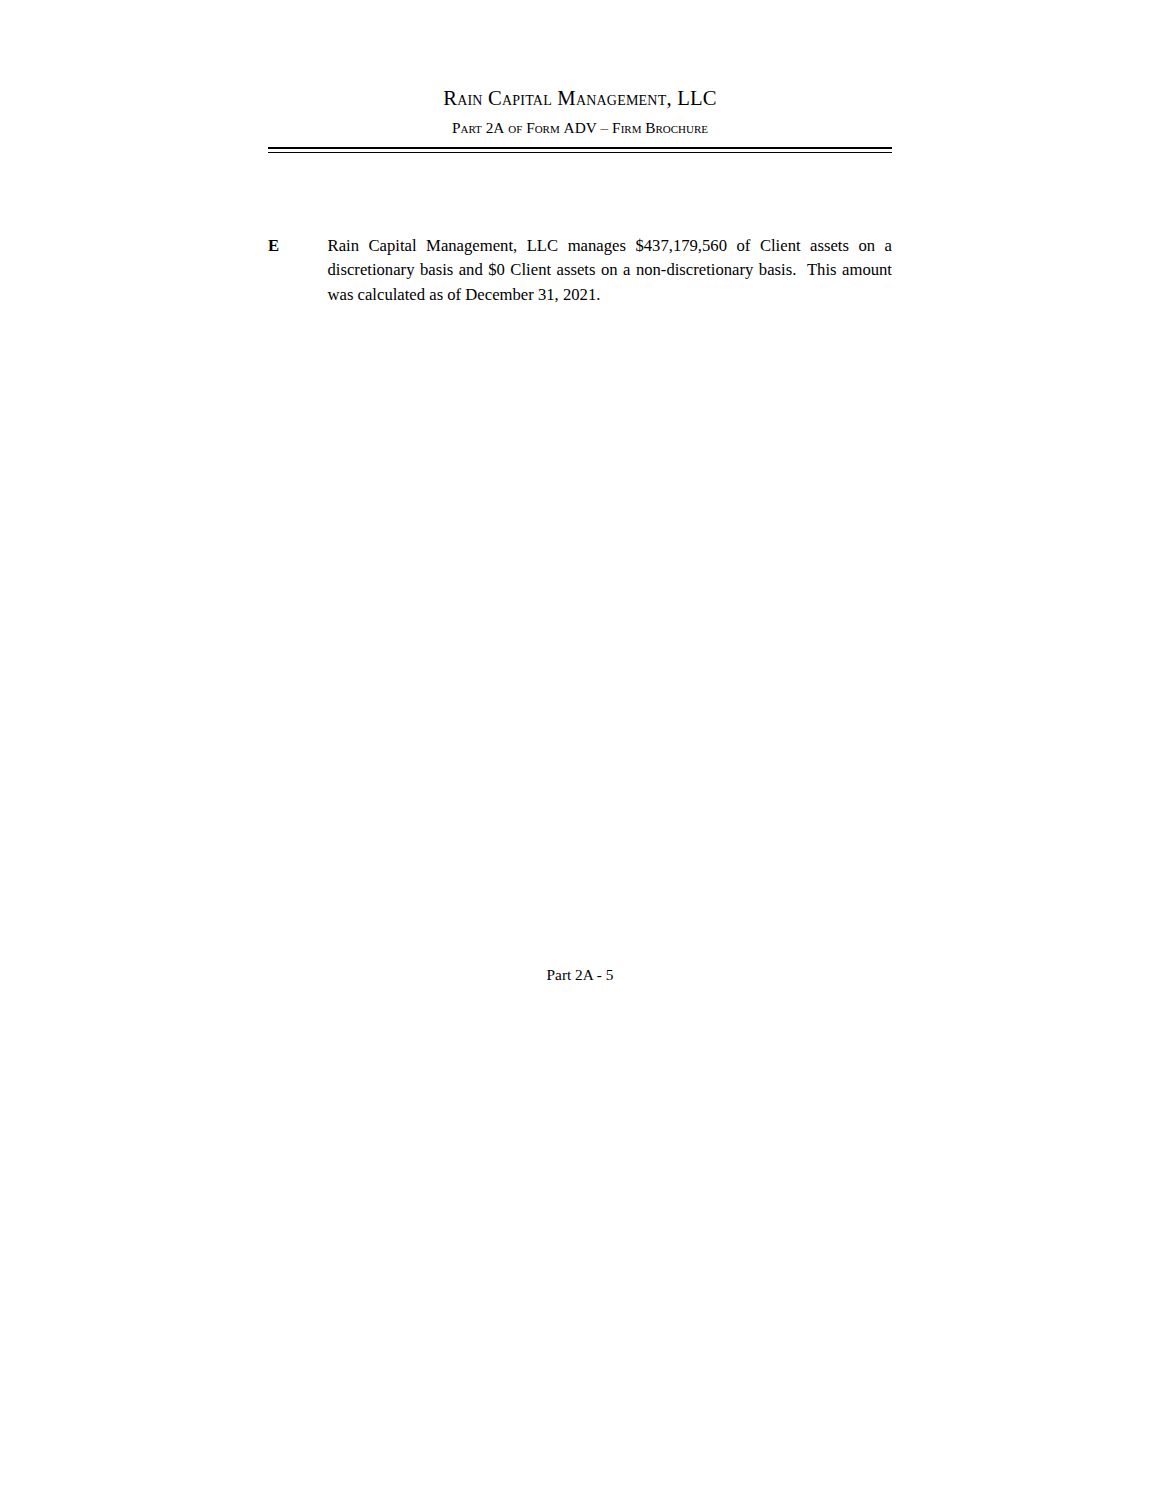Rain Capital Management, LLC
Part 2A of Form ADV – Firm Brochure
E
Rain Capital Management, LLC manages $437,179,560 of Client assets on a discretionary basis and $0 Client assets on a non-discretionary basis. This amount was calculated as of December 31, 2021.
Part 2A - 5